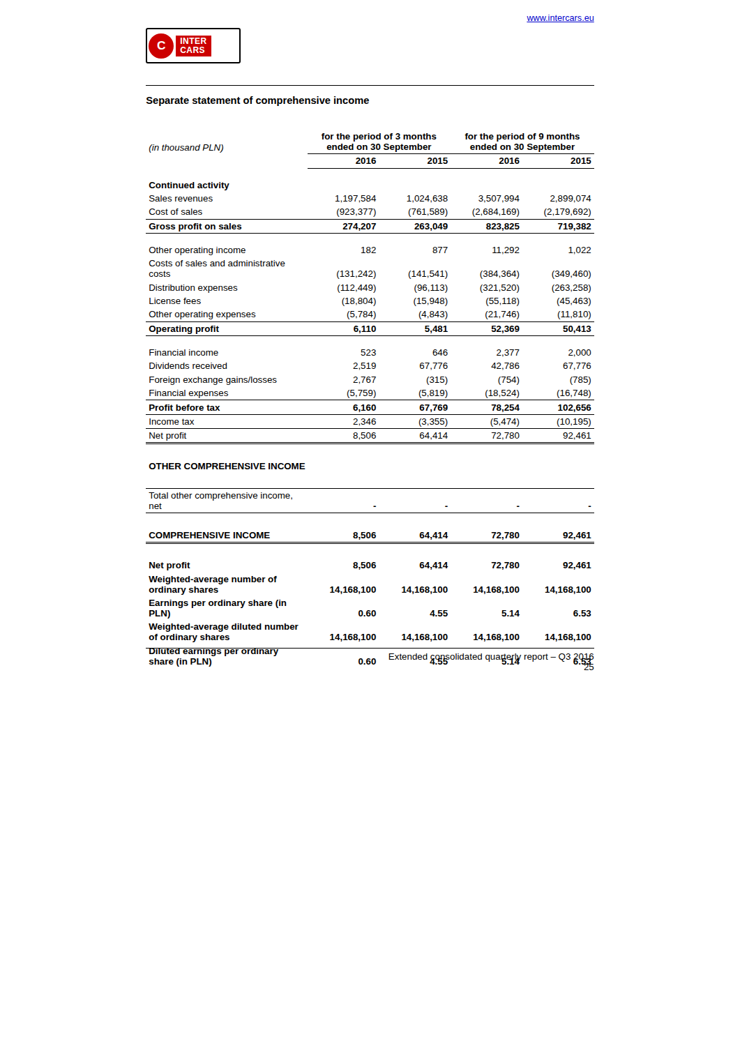www.intercars.eu
C
INTER
CARS
Separate statement of comprehensive income
| (in thousand PLN) | for the period of 3 months ended on 30 September | for the period of 9 months ended on 30 September |
| --- | --- | --- |
| | 2016 | 2015 | 2016 | 2015 |
| Continued activity | | | | |
| Sales revenues | 1,197,584 | 1,024,638 | 3,507,994 | 2,899,074 |
| Cost of sales | (923,377) | (761,589) | (2,684,169) | (2,179,692) |
| Gross profit on sales | 274,207 | 263,049 | 823,825 | 719,382 |
| Other operating income | 182 | 877 | 11,292 | 1,022 |
| Costs of sales and administrative costs | (131,242) | (141,541) | (384,364) | (349,460) |
| Distribution expenses | (112,449) | (96,113) | (321,520) | (263,258) |
| License fees | (18,804) | (15,948) | (55,118) | (45,463) |
| Other operating expenses | (5,784) | (4,843) | (21,746) | (11,810) |
| Operating profit | 6,110 | 5,481 | 52,369 | 50,413 |
| Financial income | 523 | 646 | 2,377 | 2,000 |
| Dividends received | 2,519 | 67,776 | 42,786 | 67,776 |
| Foreign exchange gains/losses | 2,767 | (315) | (754) | (785) |
| Financial expenses | (5,759) | (5,819) | (18,524) | (16,748) |
| Profit before tax | 6,160 | 67,769 | 78,254 | 102,656 |
| Income tax | 2,346 | (3,355) | (5,474) | (10,195) |
| Net profit | 8,506 | 64,414 | 72,780 | 92,461 |
| OTHER COMPREHENSIVE INCOME |
| Total other comprehensive income, net | - | - | - | - |
| COMPREHENSIVE INCOME | 8,506 | 64,414 | 72,780 | 92,461 |
| Net profit | 8,506 | 64,414 | 72,780 | 92,461 |
| Weighted-average number of ordinary shares | 14,168,100 | 14,168,100 | 14,168,100 | 14,168,100 |
| Earnings per ordinary share (in PLN) | 0.60 | 4.55 | 5.14 | 6.53 |
| Weighted-average diluted number of ordinary shares | 14,168,100 | 14,168,100 | 14,168,100 | 14,168,100 |
| Diluted earnings per ordinary share (in PLN) | 0.60 | 4.55 | 5.14 | 6.53 |
Extended consolidated quarterly report – Q3 2016 25